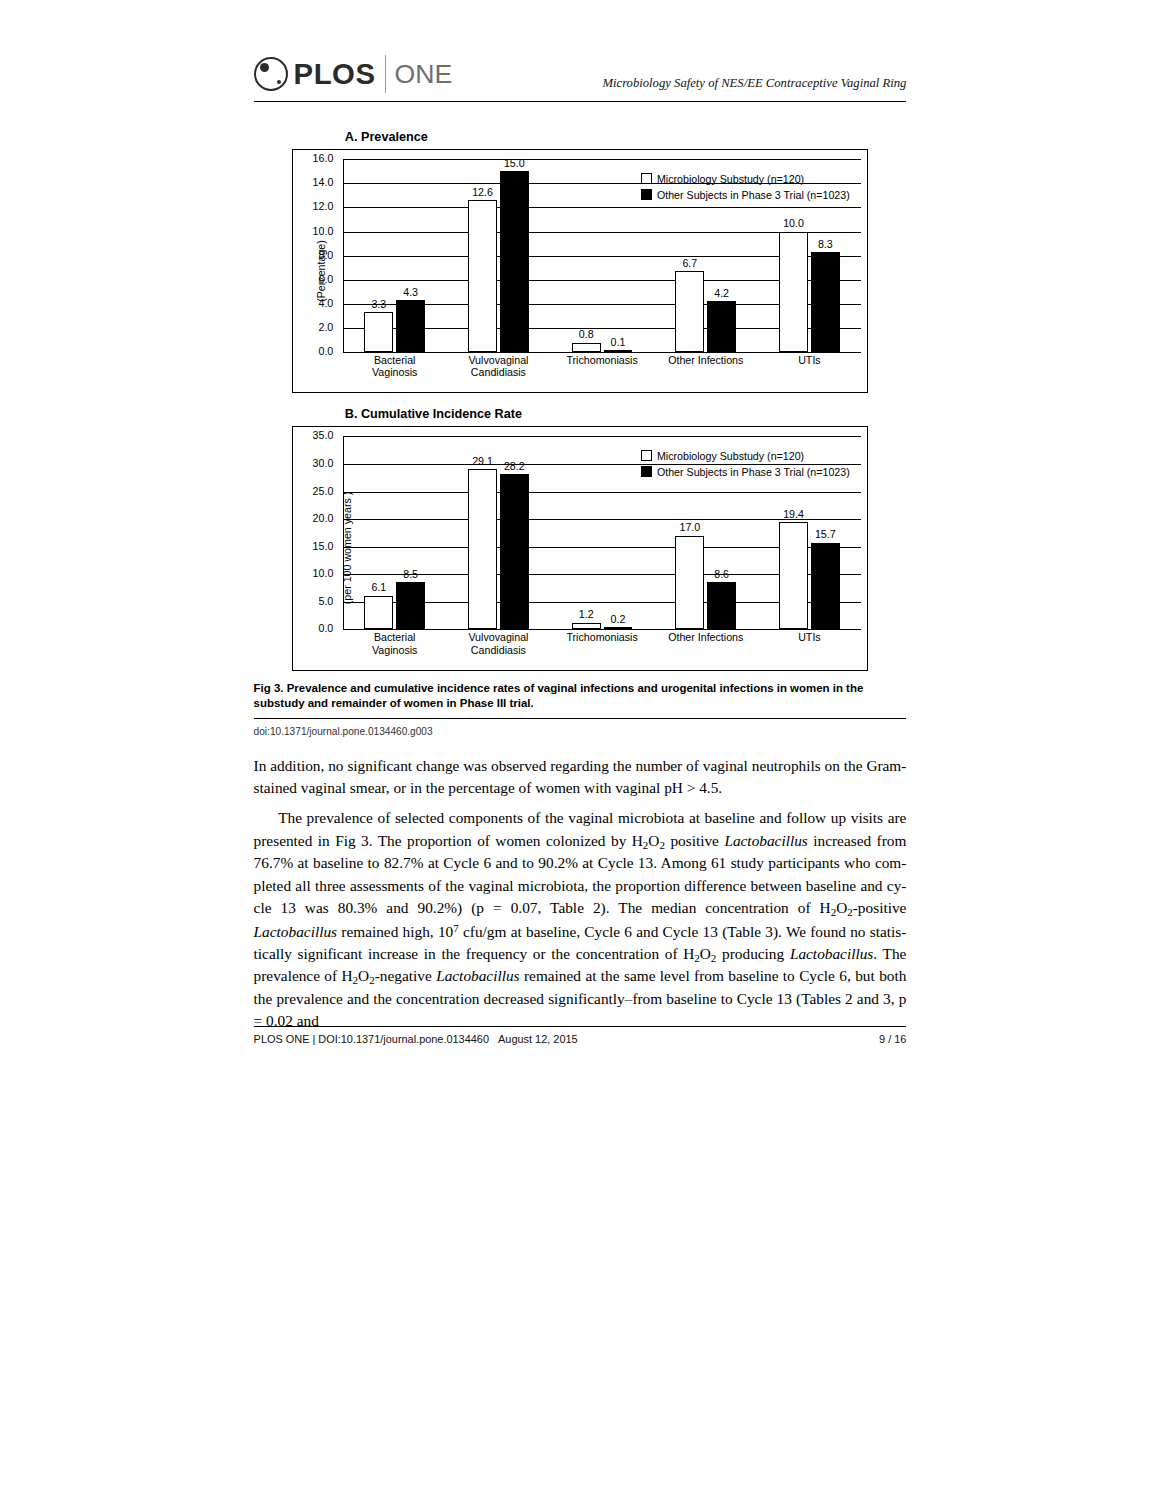PLOS ONE
Microbiology Safety of NES/EE Contraceptive Vaginal Ring
A. Prevalence
16.0 14.0 12.0 10.0 8.0 6.0 4.0 2.0 0.0
(Percentage)
Microbiology Substudy (n=120)
Other Subjects in Phase 3 Trial (n=1023)
3.3
4.3
12.6
15.0
0.8
0.1
6.7
4.2
10.0
8.3
Bacterial
Vaginosis
Vulvovaginal
Candidiasis
Trichomoniasis
Other Infections
UTIs
B. Cumulative Incidence Rate
35.0 30.0 25.0 20.0 15.0 10.0 5.0 0.0
(per 100 women years )
Microbiology Substudy (n=120)
Other Subjects in Phase 3 Trial (n=1023)
6.1
8.5
29.1
28.2
1.2
0.2
17.0
8.6
19.4
15.7
Bacterial
Vaginosis
Vulvovaginal
Candidiasis
Trichomoniasis
Other Infections
UTIs
Fig 3. Prevalence and cumulative incidence rates of vaginal infections and urogenital infections in women in the substudy and remainder of women in Phase III trial.
doi:10.1371/journal.pone.0134460.g003
In addition, no significant change was observed regarding the number of vaginal neutrophils on the Gram-stained vaginal smear, or in the percentage of women with vaginal pH > 4.5.
The prevalence of selected components of the vaginal microbiota at baseline and follow up visits are presented in Fig 3. The proportion of women colonized by H2 O2 positive Lactobacillus increased from 76.7% at baseline to 82.7% at Cycle 6 and to 90.2% at Cycle 13. Among 61 study participants who completed all three assessments of the vaginal microbiota, the proportion difference between baseline and cycle 13 was 80.3% and 90.2%) (p = 0.07, Table 2). The median concentration of H2 O2-positive Lactobacillus remained high, 107 cfu/gm at baseline, Cycle 6 and Cycle 13 (Table 3). We found no statistically significant increase in the frequency or the concentration of H2 O2 producing Lactobacillus. The prevalence of H2 O2-negative Lactobacillus remained at the same level from baseline to Cycle 6, but both the prevalence and the concentration decreased significantly–from baseline to Cycle 13 (Tables 2 and 3, p = 0.02 and
PLOS ONE | DOI:10.1371/journal.pone.0134460 August 12, 2015 9 / 16